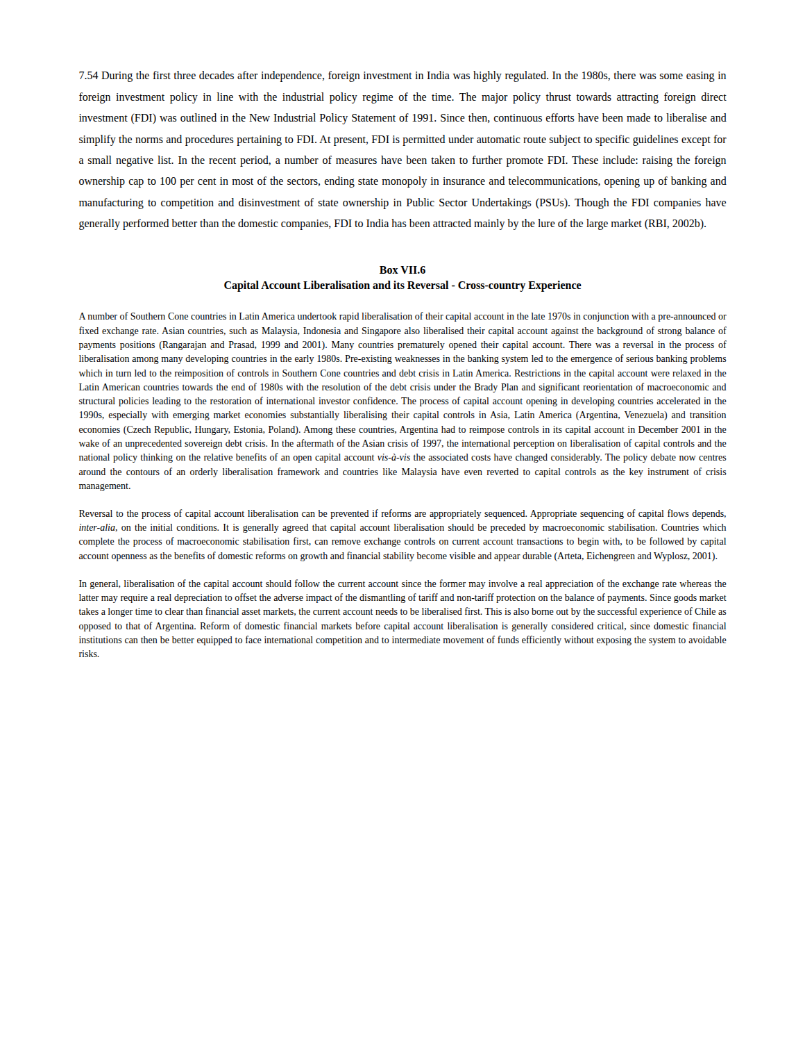7.54 During the first three decades after independence, foreign investment in India was highly regulated. In the 1980s, there was some easing in foreign investment policy in line with the industrial policy regime of the time. The major policy thrust towards attracting foreign direct investment (FDI) was outlined in the New Industrial Policy Statement of 1991. Since then, continuous efforts have been made to liberalise and simplify the norms and procedures pertaining to FDI. At present, FDI is permitted under automatic route subject to specific guidelines except for a small negative list. In the recent period, a number of measures have been taken to further promote FDI. These include: raising the foreign ownership cap to 100 per cent in most of the sectors, ending state monopoly in insurance and telecommunications, opening up of banking and manufacturing to competition and disinvestment of state ownership in Public Sector Undertakings (PSUs). Though the FDI companies have generally performed better than the domestic companies, FDI to India has been attracted mainly by the lure of the large market (RBI, 2002b).
Box VII.6
Capital Account Liberalisation and its Reversal - Cross-country Experience
A number of Southern Cone countries in Latin America undertook rapid liberalisation of their capital account in the late 1970s in conjunction with a pre-announced or fixed exchange rate. Asian countries, such as Malaysia, Indonesia and Singapore also liberalised their capital account against the background of strong balance of payments positions (Rangarajan and Prasad, 1999 and 2001). Many countries prematurely opened their capital account. There was a reversal in the process of liberalisation among many developing countries in the early 1980s. Pre-existing weaknesses in the banking system led to the emergence of serious banking problems which in turn led to the reimposition of controls in Southern Cone countries and debt crisis in Latin America. Restrictions in the capital account were relaxed in the Latin American countries towards the end of 1980s with the resolution of the debt crisis under the Brady Plan and significant reorientation of macroeconomic and structural policies leading to the restoration of international investor confidence. The process of capital account opening in developing countries accelerated in the 1990s, especially with emerging market economies substantially liberalising their capital controls in Asia, Latin America (Argentina, Venezuela) and transition economies (Czech Republic, Hungary, Estonia, Poland). Among these countries, Argentina had to reimpose controls in its capital account in December 2001 in the wake of an unprecedented sovereign debt crisis. In the aftermath of the Asian crisis of 1997, the international perception on liberalisation of capital controls and the national policy thinking on the relative benefits of an open capital account vis-à-vis the associated costs have changed considerably. The policy debate now centres around the contours of an orderly liberalisation framework and countries like Malaysia have even reverted to capital controls as the key instrument of crisis management.
Reversal to the process of capital account liberalisation can be prevented if reforms are appropriately sequenced. Appropriate sequencing of capital flows depends, inter-alia, on the initial conditions. It is generally agreed that capital account liberalisation should be preceded by macroeconomic stabilisation. Countries which complete the process of macroeconomic stabilisation first, can remove exchange controls on current account transactions to begin with, to be followed by capital account openness as the benefits of domestic reforms on growth and financial stability become visible and appear durable (Arteta, Eichengreen and Wyplosz, 2001).
In general, liberalisation of the capital account should follow the current account since the former may involve a real appreciation of the exchange rate whereas the latter may require a real depreciation to offset the adverse impact of the dismantling of tariff and non-tariff protection on the balance of payments. Since goods market takes a longer time to clear than financial asset markets, the current account needs to be liberalised first. This is also borne out by the successful experience of Chile as opposed to that of Argentina. Reform of domestic financial markets before capital account liberalisation is generally considered critical, since domestic financial institutions can then be better equipped to face international competition and to intermediate movement of funds efficiently without exposing the system to avoidable risks.